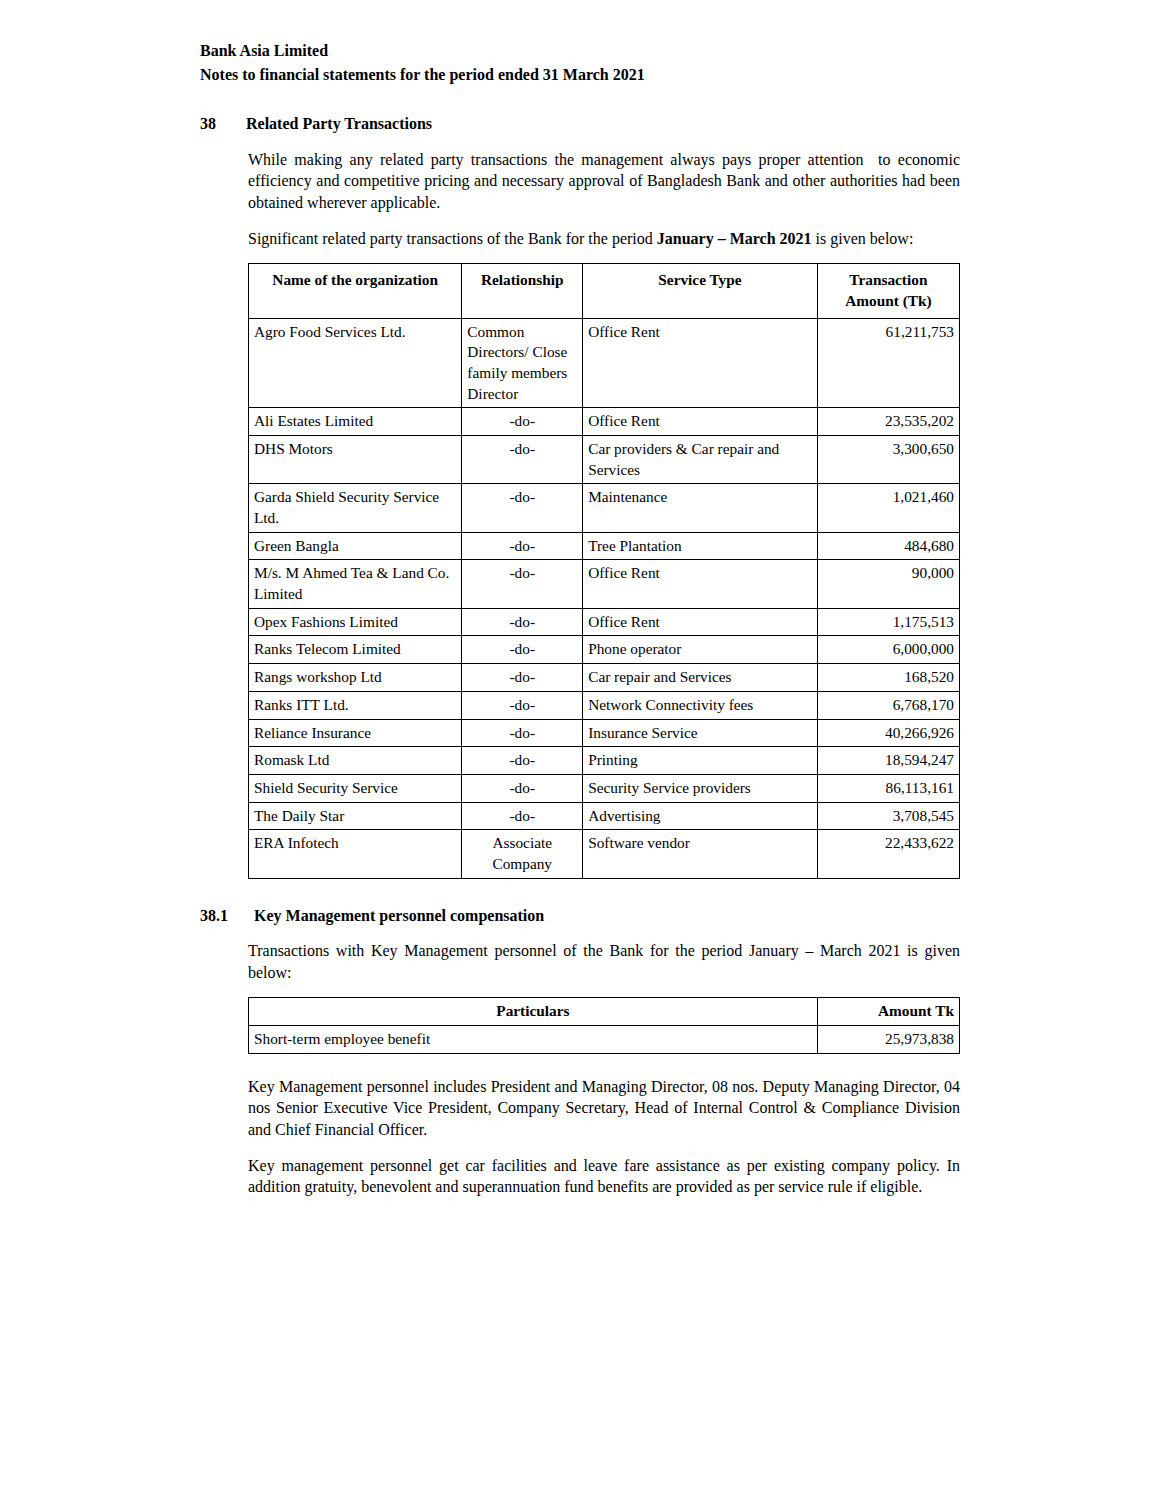Bank Asia Limited
Notes to financial statements for the period ended 31 March 2021
38 Related Party Transactions
While making any related party transactions the management always pays proper attention to economic efficiency and competitive pricing and necessary approval of Bangladesh Bank and other authorities had been obtained wherever applicable.
Significant related party transactions of the Bank for the period January – March 2021 is given below:
| Name of the organization | Relationship | Service Type | Transaction Amount (Tk) |
| --- | --- | --- | --- |
| Agro Food Services Ltd. | Common Directors/ Close family members Director | Office Rent | 61,211,753 |
| Ali Estates Limited | -do- | Office Rent | 23,535,202 |
| DHS Motors | -do- | Car providers & Car repair and Services | 3,300,650 |
| Garda Shield Security Service Ltd. | -do- | Maintenance | 1,021,460 |
| Green Bangla | -do- | Tree Plantation | 484,680 |
| M/s. M Ahmed Tea & Land Co. Limited | -do- | Office Rent | 90,000 |
| Opex Fashions Limited | -do- | Office Rent | 1,175,513 |
| Ranks Telecom Limited | -do- | Phone operator | 6,000,000 |
| Rangs workshop Ltd | -do- | Car repair and Services | 168,520 |
| Ranks ITT Ltd. | -do- | Network Connectivity fees | 6,768,170 |
| Reliance Insurance | -do- | Insurance Service | 40,266,926 |
| Romask Ltd | -do- | Printing | 18,594,247 |
| Shield Security Service | -do- | Security Service providers | 86,113,161 |
| The Daily Star | -do- | Advertising | 3,708,545 |
| ERA Infotech | Associate Company | Software vendor | 22,433,622 |
38.1 Key Management personnel compensation
Transactions with Key Management personnel of the Bank for the period January – March 2021 is given below:
| Particulars | Amount Tk |
| --- | --- |
| Short-term employee benefit | 25,973,838 |
Key Management personnel includes President and Managing Director, 08 nos. Deputy Managing Director, 04 nos Senior Executive Vice President, Company Secretary, Head of Internal Control & Compliance Division and Chief Financial Officer.
Key management personnel get car facilities and leave fare assistance as per existing company policy. In addition gratuity, benevolent and superannuation fund benefits are provided as per service rule if eligible.